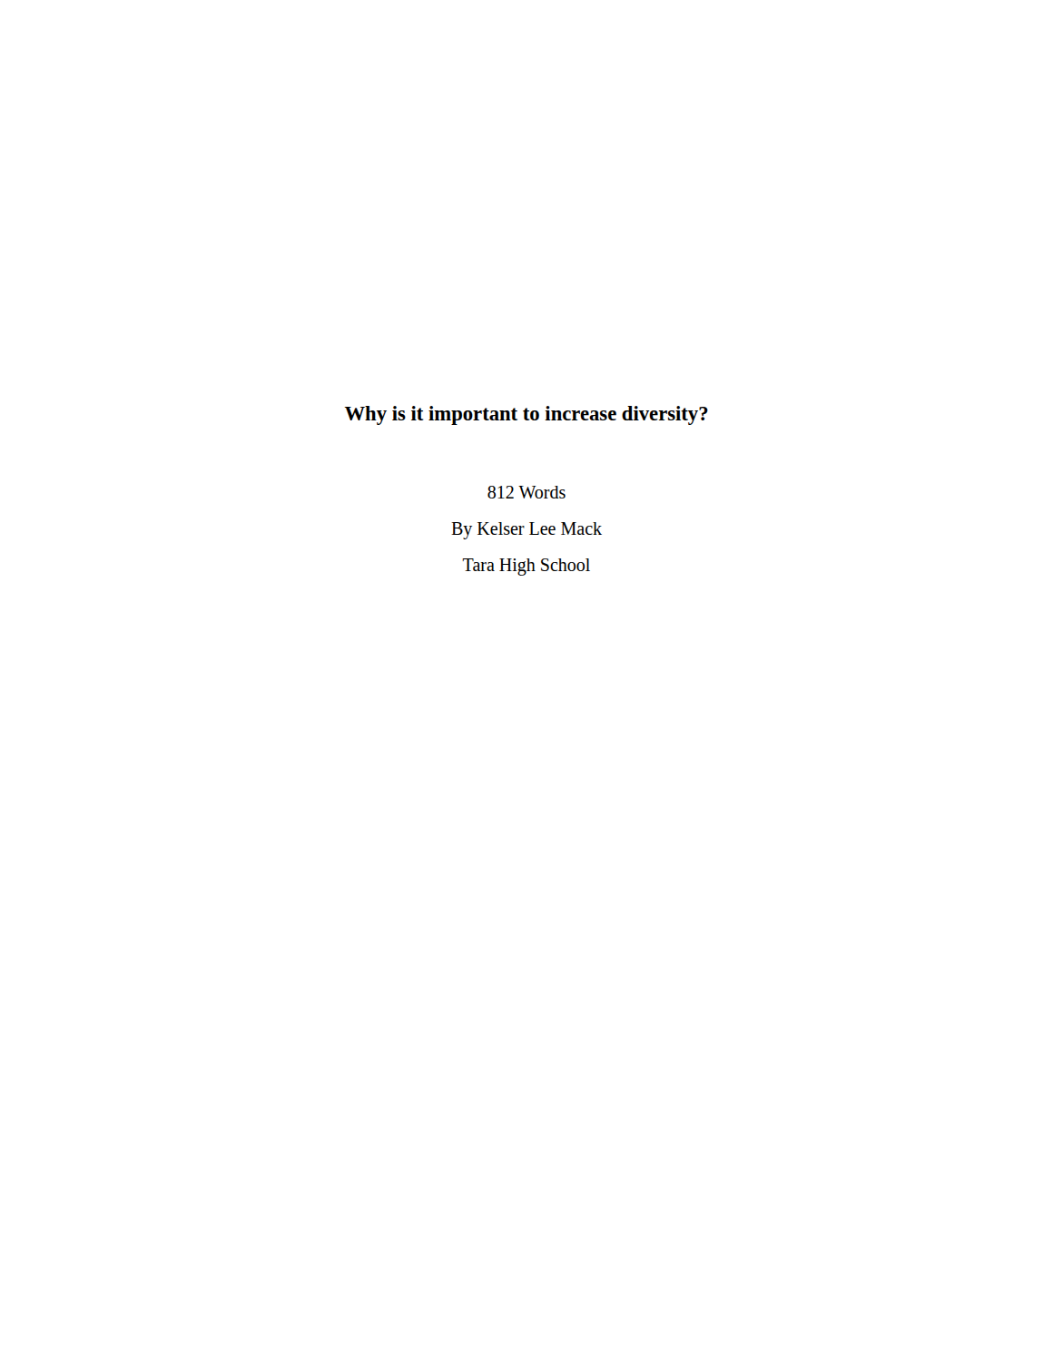Why is it important to increase diversity?
812 Words
By Kelser Lee Mack
Tara High School